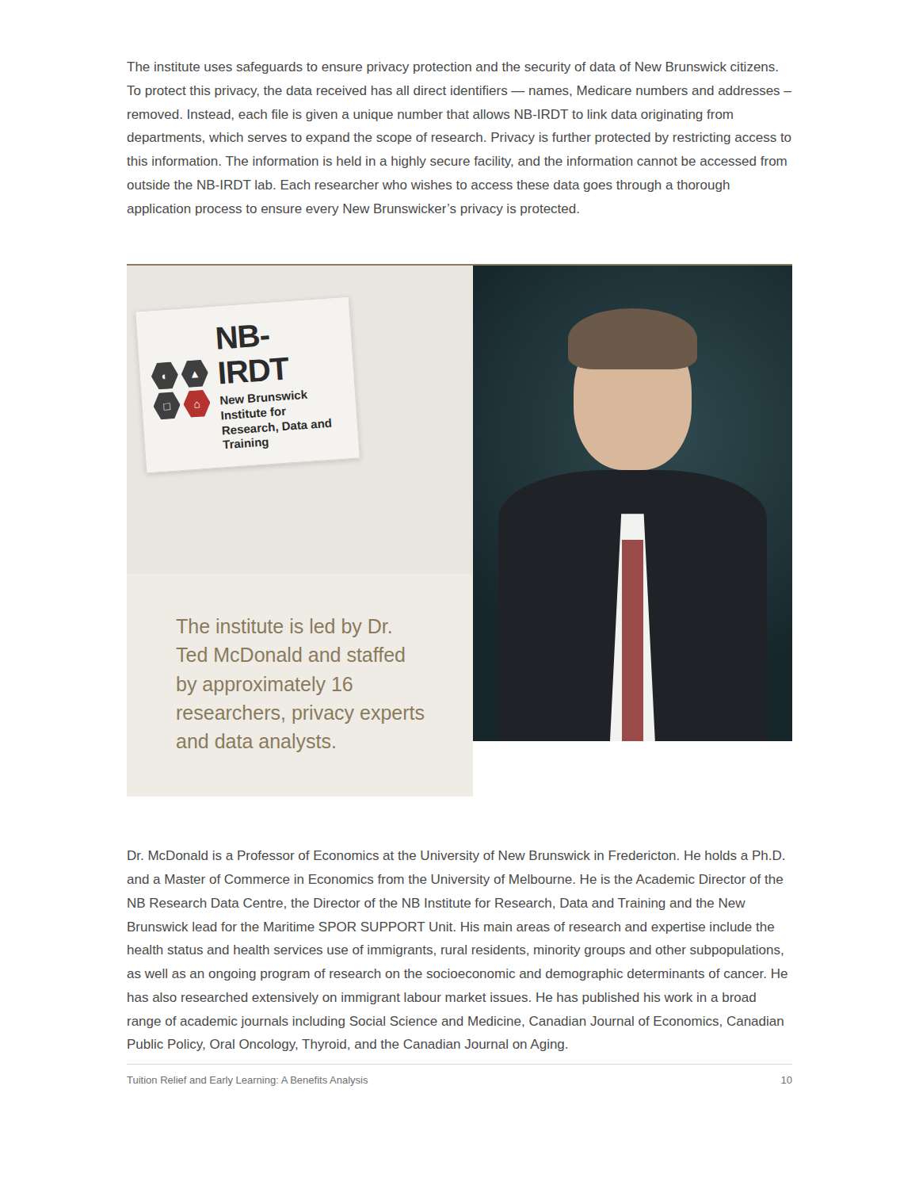The institute uses safeguards to ensure privacy protection and the security of data of New Brunswick citizens. To protect this privacy, the data received has all direct identifiers — names, Medicare numbers and addresses – removed. Instead, each file is given a unique number that allows NB-IRDT to link data originating from departments, which serves to expand the scope of research. Privacy is further protected by restricting access to this information. The information is held in a highly secure facility, and the information cannot be accessed from outside the NB-IRDT lab. Each researcher who wishes to access these data goes through a thorough application process to ensure every New Brunswicker’s privacy is protected.
◐
▲
□
⌂
NB-IRDT New Brunswick Institute for
Research, Data and Training
The institute is led by Dr. Ted McDonald and staffed by approximately 16 researchers, privacy experts and data analysts.
Dr. McDonald is a Professor of Economics at the University of New Brunswick in Fredericton. He holds a Ph.D. and a Master of Commerce in Economics from the University of Melbourne. He is the Academic Director of the NB Research Data Centre, the Director of the NB Institute for Research, Data and Training and the New Brunswick lead for the Maritime SPOR SUPPORT Unit. His main areas of research and expertise include the health status and health services use of immigrants, rural residents, minority groups and other subpopulations, as well as an ongoing program of research on the socioeconomic and demographic determinants of cancer. He has also researched extensively on immigrant labour market issues. He has published his work in a broad range of academic journals including Social Science and Medicine, Canadian Journal of Economics, Canadian Public Policy, Oral Oncology, Thyroid, and the Canadian Journal on Aging.
Tuition Relief and Early Learning: A Benefits Analysis 10